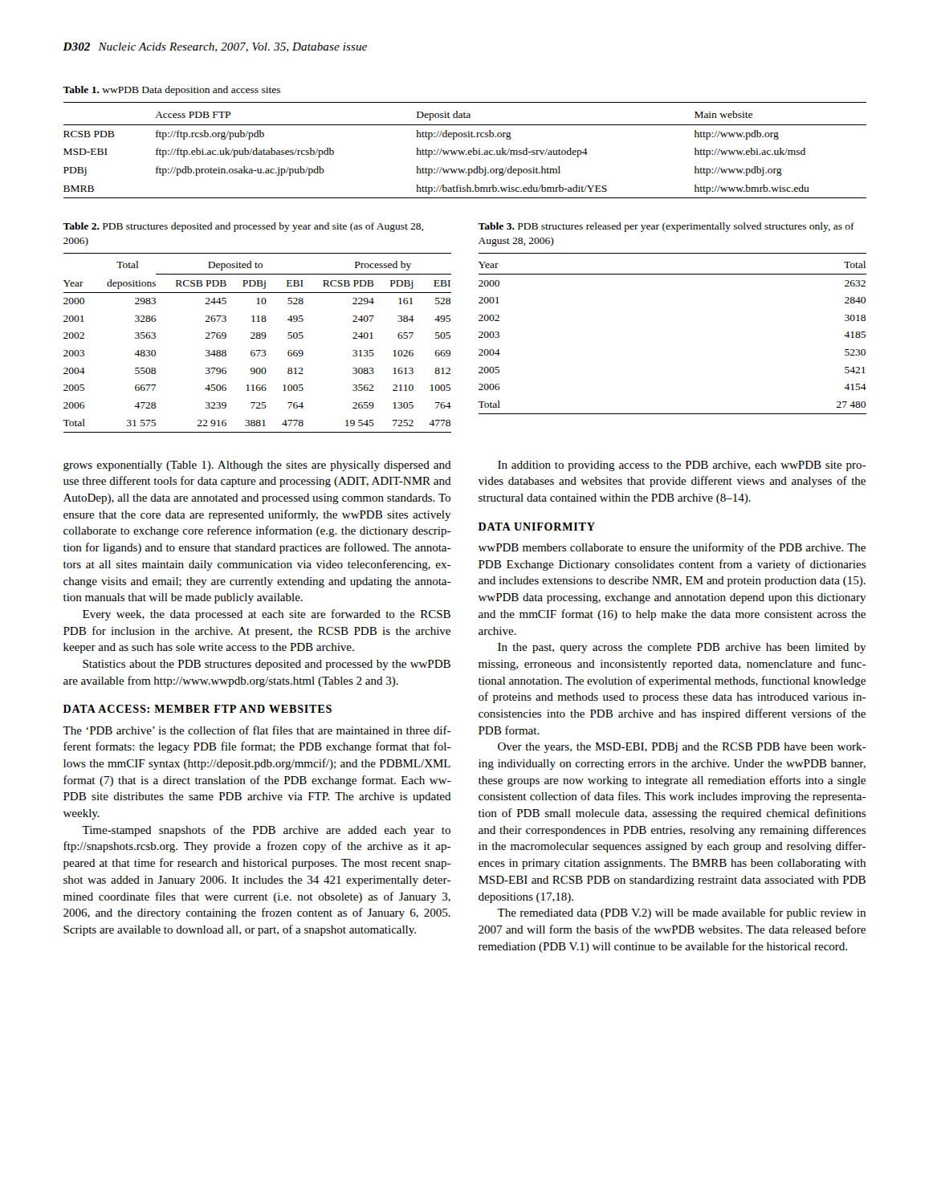D302 Nucleic Acids Research, 2007, Vol. 35, Database issue
Table 1. wwPDB Data deposition and access sites
| | Access PDB FTP | Deposit data | Main website |
| --- | --- | --- | --- |
| RCSB PDB | ftp://ftp.rcsb.org/pub/pdb | http://deposit.rcsb.org | http://www.pdb.org |
| MSD-EBI | ftp://ftp.ebi.ac.uk/pub/databases/rcsb/pdb | http://www.ebi.ac.uk/msd-srv/autodep4 | http://www.ebi.ac.uk/msd |
| PDBj | ftp://pdb.protein.osaka-u.ac.jp/pub/pdb | http://www.pdbj.org/deposit.html | http://www.pdbj.org |
| BMRB | | http://batfish.bmrb.wisc.edu/bmrb-adit/YES | http://www.bmrb.wisc.edu |
Table 2. PDB structures deposited and processed by year and site (as of August 28, 2006)
| | Total | Deposited to | Processed by |
| --- | --- | --- | --- |
| Year | depositions | RCSB PDB | PDBj | EBI | RCSB PDB | PDBj | EBI |
| 2000 | 2983 | 2445 | 10 | 528 | 2294 | 161 | 528 |
| 2001 | 3286 | 2673 | 118 | 495 | 2407 | 384 | 495 |
| 2002 | 3563 | 2769 | 289 | 505 | 2401 | 657 | 505 |
| 2003 | 4830 | 3488 | 673 | 669 | 3135 | 1026 | 669 |
| 2004 | 5508 | 3796 | 900 | 812 | 3083 | 1613 | 812 |
| 2005 | 6677 | 4506 | 1166 | 1005 | 3562 | 2110 | 1005 |
| 2006 | 4728 | 3239 | 725 | 764 | 2659 | 1305 | 764 |
| Total | 31 575 | 22 916 | 3881 | 4778 | 19 545 | 7252 | 4778 |
Table 3. PDB structures released per year (experimentally solved structures only, as of August 28, 2006)
| Year | Total |
| --- | --- |
| 2000 | 2632 |
| 2001 | 2840 |
| 2002 | 3018 |
| 2003 | 4185 |
| 2004 | 5230 |
| 2005 | 5421 |
| 2006 | 4154 |
| Total | 27 480 |
grows exponentially (Table 1). Although the sites are physically dispersed and use three different tools for data capture and processing (ADIT, ADIT-NMR and AutoDep), all the data are annotated and processed using common standards. To ensure that the core data are represented uniformly, the wwPDB sites actively collaborate to exchange core reference information (e.g. the dictionary description for ligands) and to ensure that standard practices are followed. The annotators at all sites maintain daily communication via video teleconferencing, exchange visits and email; they are currently extending and updating the annotation manuals that will be made publicly available.
Every week, the data processed at each site are forwarded to the RCSB PDB for inclusion in the archive. At present, the RCSB PDB is the archive keeper and as such has sole write access to the PDB archive.
Statistics about the PDB structures deposited and processed by the wwPDB are available from http://www.wwpdb.org/stats.html (Tables 2 and 3).
DATA ACCESS: MEMBER FTP AND WEBSITES
The ‘PDB archive’ is the collection of flat files that are maintained in three different formats: the legacy PDB file format; the PDB exchange format that follows the mmCIF syntax (http://deposit.pdb.org/mmcif/); and the PDBML/XML format (7) that is a direct translation of the PDB exchange format. Each wwPDB site distributes the same PDB archive via FTP. The archive is updated weekly.
Time-stamped snapshots of the PDB archive are added each year to ftp://snapshots.rcsb.org. They provide a frozen copy of the archive as it appeared at that time for research and historical purposes. The most recent snapshot was added in January 2006. It includes the 34 421 experimentally determined coordinate files that were current (i.e. not obsolete) as of January 3, 2006, and the directory containing the frozen content as of January 6, 2005. Scripts are available to download all, or part, of a snapshot automatically.
In addition to providing access to the PDB archive, each wwPDB site provides databases and websites that provide different views and analyses of the structural data contained within the PDB archive (8–14).
DATA UNIFORMITY
wwPDB members collaborate to ensure the uniformity of the PDB archive. The PDB Exchange Dictionary consolidates content from a variety of dictionaries and includes extensions to describe NMR, EM and protein production data (15). wwPDB data processing, exchange and annotation depend upon this dictionary and the mmCIF format (16) to help make the data more consistent across the archive.
In the past, query across the complete PDB archive has been limited by missing, erroneous and inconsistently reported data, nomenclature and functional annotation. The evolution of experimental methods, functional knowledge of proteins and methods used to process these data has introduced various inconsistencies into the PDB archive and has inspired different versions of the PDB format.
Over the years, the MSD-EBI, PDBj and the RCSB PDB have been working individually on correcting errors in the archive. Under the wwPDB banner, these groups are now working to integrate all remediation efforts into a single consistent collection of data files. This work includes improving the representation of PDB small molecule data, assessing the required chemical definitions and their correspondences in PDB entries, resolving any remaining differences in the macromolecular sequences assigned by each group and resolving differences in primary citation assignments. The BMRB has been collaborating with MSD-EBI and RCSB PDB on standardizing restraint data associated with PDB depositions (17,18).
The remediated data (PDB V.2) will be made available for public review in 2007 and will form the basis of the wwPDB websites. The data released before remediation (PDB V.1) will continue to be available for the historical record.